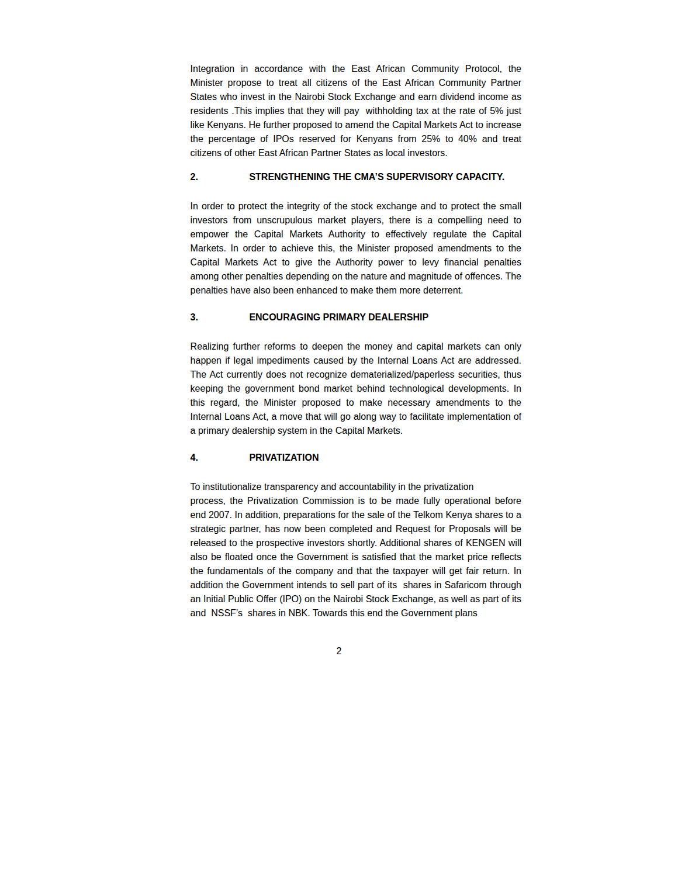Integration in accordance with the East African Community Protocol, the Minister propose to treat all citizens of the East African Community Partner States who invest in the Nairobi Stock Exchange and earn dividend income as residents .This implies that they will pay withholding tax at the rate of 5% just like Kenyans. He further proposed to amend the Capital Markets Act to increase the percentage of IPOs reserved for Kenyans from 25% to 40% and treat citizens of other East African Partner States as local investors.
2. Strengthening the CMA’s Supervisory Capacity.
In order to protect the integrity of the stock exchange and to protect the small investors from unscrupulous market players, there is a compelling need to empower the Capital Markets Authority to effectively regulate the Capital Markets. In order to achieve this, the Minister proposed amendments to the Capital Markets Act to give the Authority power to levy financial penalties among other penalties depending on the nature and magnitude of offences. The penalties have also been enhanced to make them more deterrent.
3. Encouraging Primary Dealership
Realizing further reforms to deepen the money and capital markets can only happen if legal impediments caused by the Internal Loans Act are addressed. The Act currently does not recognize dematerialized/paperless securities, thus keeping the government bond market behind technological developments. In this regard, the Minister proposed to make necessary amendments to the Internal Loans Act, a move that will go along way to facilitate implementation of a primary dealership system in the Capital Markets.
4. Privatization
To institutionalize transparency and accountability in the privatization
process, the Privatization Commission is to be made fully operational before end 2007. In addition, preparations for the sale of the Telkom Kenya shares to a strategic partner, has now been completed and Request for Proposals will be released to the prospective investors shortly. Additional shares of KENGEN will also be floated once the Government is satisfied that the market price reflects the fundamentals of the company and that the taxpayer will get fair return. In addition the Government intends to sell part of its shares in Safaricom through an Initial Public Offer (IPO) on the Nairobi Stock Exchange, as well as part of its and NSSF’s shares in NBK. Towards this end the Government plans
2